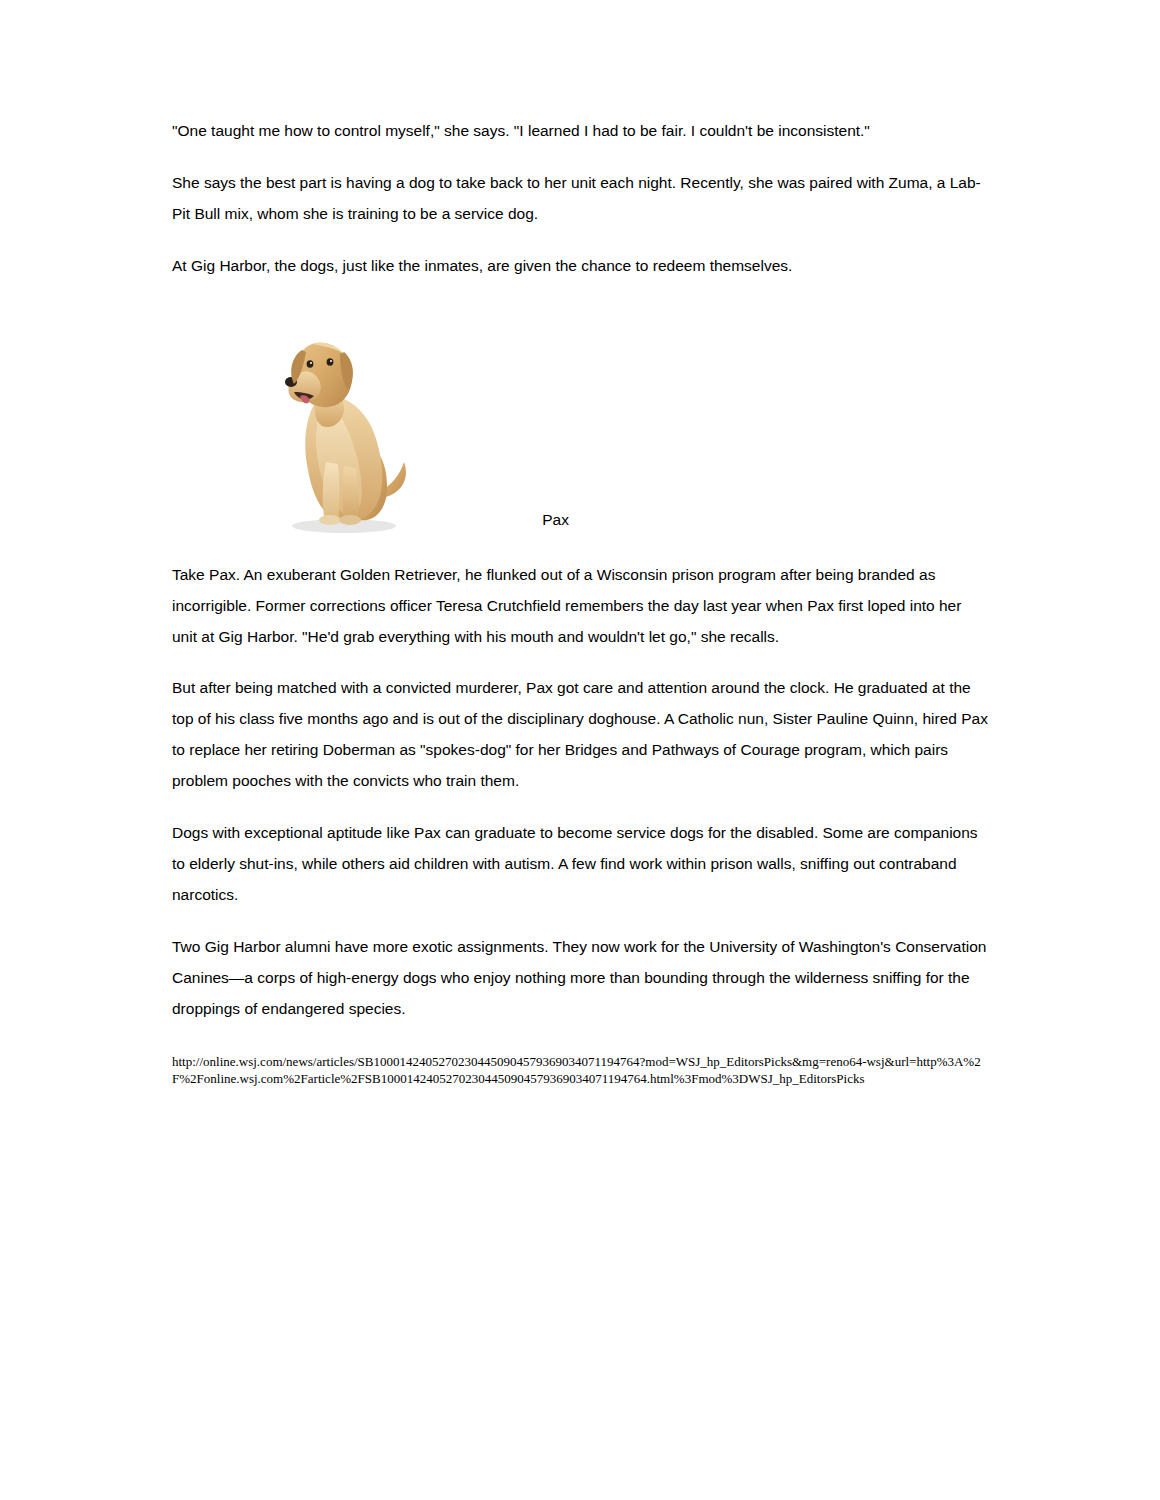"One taught me how to control myself," she says. "I learned I had to be fair. I couldn't be inconsistent."
She says the best part is having a dog to take back to her unit each night. Recently, she was paired with Zuma, a Lab-Pit Bull mix, whom she is training to be a service dog.
At Gig Harbor, the dogs, just like the inmates, are given the chance to redeem themselves.
Pax
Take Pax. An exuberant Golden Retriever, he flunked out of a Wisconsin prison program after being branded as incorrigible. Former corrections officer Teresa Crutchfield remembers the day last year when Pax first loped into her unit at Gig Harbor. "He'd grab everything with his mouth and wouldn't let go," she recalls.
But after being matched with a convicted murderer, Pax got care and attention around the clock. He graduated at the top of his class five months ago and is out of the disciplinary doghouse. A Catholic nun, Sister Pauline Quinn, hired Pax to replace her retiring Doberman as "spokes-dog" for her Bridges and Pathways of Courage program, which pairs problem pooches with the convicts who train them.
Dogs with exceptional aptitude like Pax can graduate to become service dogs for the disabled. Some are companions to elderly shut-ins, while others aid children with autism. A few find work within prison walls, sniffing out contraband narcotics.
Two Gig Harbor alumni have more exotic assignments. They now work for the University of Washington's Conservation Canines—a corps of high-energy dogs who enjoy nothing more than bounding through the wilderness sniffing for the droppings of endangered species.
http://online.wsj.com/news/articles/SB10001424052702304450904579369034071194764?mod=WSJ_hp_EditorsPicks&mg=reno64-wsj&url=http%3A%2F%2Fonline.wsj.com%2Farticle%2FSB10001424052702304450904579369034071194764.html%3Fmod%3DWSJ_hp_EditorsPicks